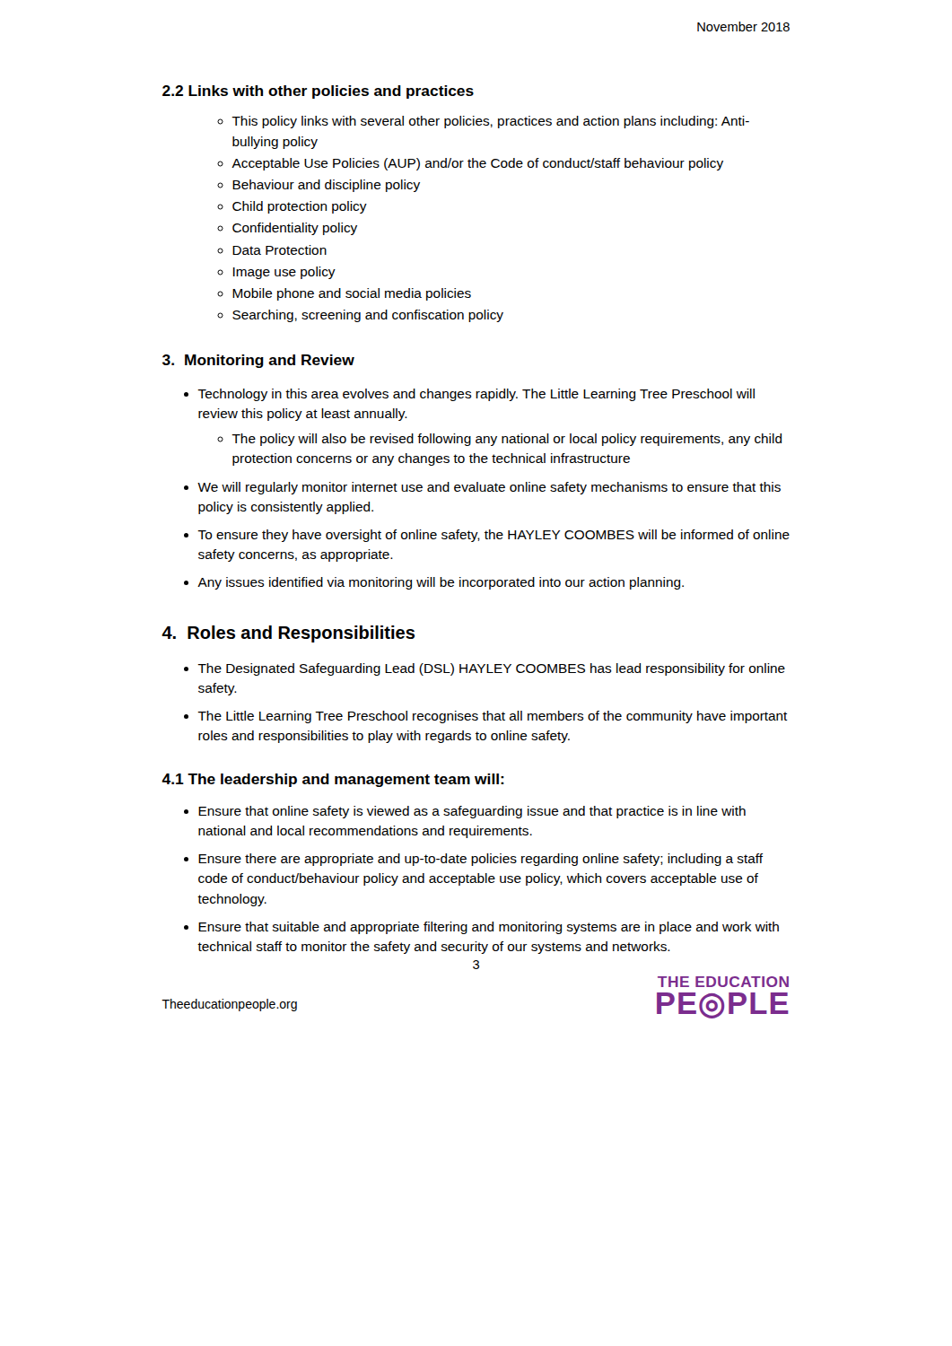November 2018
2.2 Links with other policies and practices
This policy links with several other policies, practices and action plans including: Anti-bullying policy
Acceptable Use Policies (AUP) and/or the Code of conduct/staff behaviour policy
Behaviour and discipline policy
Child protection policy
Confidentiality policy
Data Protection
Image use policy
Mobile phone and social media policies
Searching, screening and confiscation policy
3. Monitoring and Review
Technology in this area evolves and changes rapidly. The Little Learning Tree Preschool will review this policy at least annually.
The policy will also be revised following any national or local policy requirements, any child protection concerns or any changes to the technical infrastructure
We will regularly monitor internet use and evaluate online safety mechanisms to ensure that this policy is consistently applied.
To ensure they have oversight of online safety, the HAYLEY COOMBES will be informed of online safety concerns, as appropriate.
Any issues identified via monitoring will be incorporated into our action planning.
4. Roles and Responsibilities
The Designated Safeguarding Lead (DSL) HAYLEY COOMBES has lead responsibility for online safety.
The Little Learning Tree Preschool recognises that all members of the community have important roles and responsibilities to play with regards to online safety.
4.1 The leadership and management team will:
Ensure that online safety is viewed as a safeguarding issue and that practice is in line with national and local recommendations and requirements.
Ensure there are appropriate and up-to-date policies regarding online safety; including a staff code of conduct/behaviour policy and acceptable use policy, which covers acceptable use of technology.
Ensure that suitable and appropriate filtering and monitoring systems are in place and work with technical staff to monitor the safety and security of our systems and networks.
3
Theeducationpeople.org
THE EDUCATION PE◎PLE